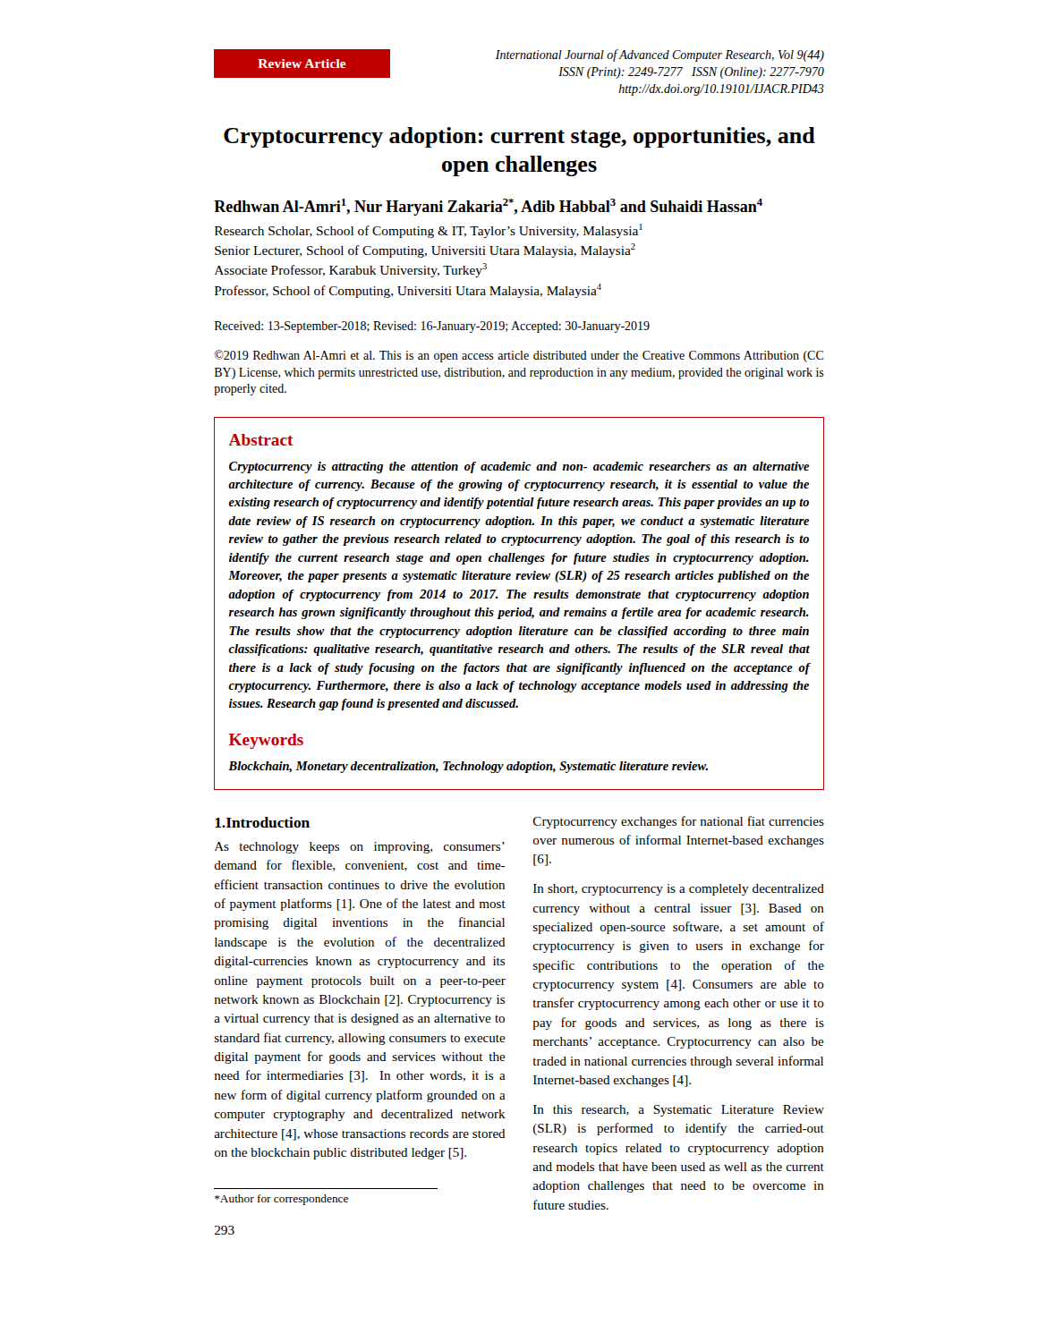Review Article
International Journal of Advanced Computer Research, Vol 9(44)
ISSN (Print): 2249-7277 ISSN (Online): 2277-7970
http://dx.doi.org/10.19101/IJACR.PID43
Cryptocurrency adoption: current stage, opportunities, and open challenges
Redhwan Al-Amri1, Nur Haryani Zakaria2*, Adib Habbal3 and Suhaidi Hassan4
Research Scholar, School of Computing & IT, Taylor’s University, Malasysia1
Senior Lecturer, School of Computing, Universiti Utara Malaysia, Malaysia2
Associate Professor, Karabuk University, Turkey3
Professor, School of Computing, Universiti Utara Malaysia, Malaysia4
Received: 13-September-2018; Revised: 16-January-2019; Accepted: 30-January-2019
©2019 Redhwan Al-Amri et al. This is an open access article distributed under the Creative Commons Attribution (CC BY) License, which permits unrestricted use, distribution, and reproduction in any medium, provided the original work is properly cited.
Abstract
Cryptocurrency is attracting the attention of academic and non- academic researchers as an alternative architecture of currency. Because of the growing of cryptocurrency research, it is essential to value the existing research of cryptocurrency and identify potential future research areas. This paper provides an up to date review of IS research on cryptocurrency adoption. In this paper, we conduct a systematic literature review to gather the previous research related to cryptocurrency adoption. The goal of this research is to identify the current research stage and open challenges for future studies in cryptocurrency adoption. Moreover, the paper presents a systematic literature review (SLR) of 25 research articles published on the adoption of cryptocurrency from 2014 to 2017. The results demonstrate that cryptocurrency adoption research has grown significantly throughout this period, and remains a fertile area for academic research. The results show that the cryptocurrency adoption literature can be classified according to three main classifications: qualitative research, quantitative research and others. The results of the SLR reveal that there is a lack of study focusing on the factors that are significantly influenced on the acceptance of cryptocurrency. Furthermore, there is also a lack of technology acceptance models used in addressing the issues. Research gap found is presented and discussed.
Keywords
Blockchain, Monetary decentralization, Technology adoption, Systematic literature review.
1.Introduction
As technology keeps on improving, consumers’ demand for flexible, convenient, cost and time-efficient transaction continues to drive the evolution of payment platforms [1]. One of the latest and most promising digital inventions in the financial landscape is the evolution of the decentralized digital-currencies known as cryptocurrency and its online payment protocols built on a peer-to-peer network known as Blockchain [2]. Cryptocurrency is a virtual currency that is designed as an alternative to standard fiat currency, allowing consumers to execute digital payment for goods and services without the need for intermediaries [3]. In other words, it is a new form of digital currency platform grounded on a computer cryptography and decentralized network architecture [4], whose transactions records are stored on the blockchain public distributed ledger [5].
Cryptocurrency exchanges for national fiat currencies over numerous of informal Internet-based exchanges [6].
In short, cryptocurrency is a completely decentralized currency without a central issuer [3]. Based on specialized open-source software, a set amount of cryptocurrency is given to users in exchange for specific contributions to the operation of the cryptocurrency system [4]. Consumers are able to transfer cryptocurrency among each other or use it to pay for goods and services, as long as there is merchants’ acceptance. Cryptocurrency can also be traded in national currencies through several informal Internet-based exchanges [4].
In this research, a Systematic Literature Review (SLR) is performed to identify the carried-out research topics related to cryptocurrency adoption and models that have been used as well as the current adoption challenges that need to be overcome in future studies.
*Author for correspondence
293